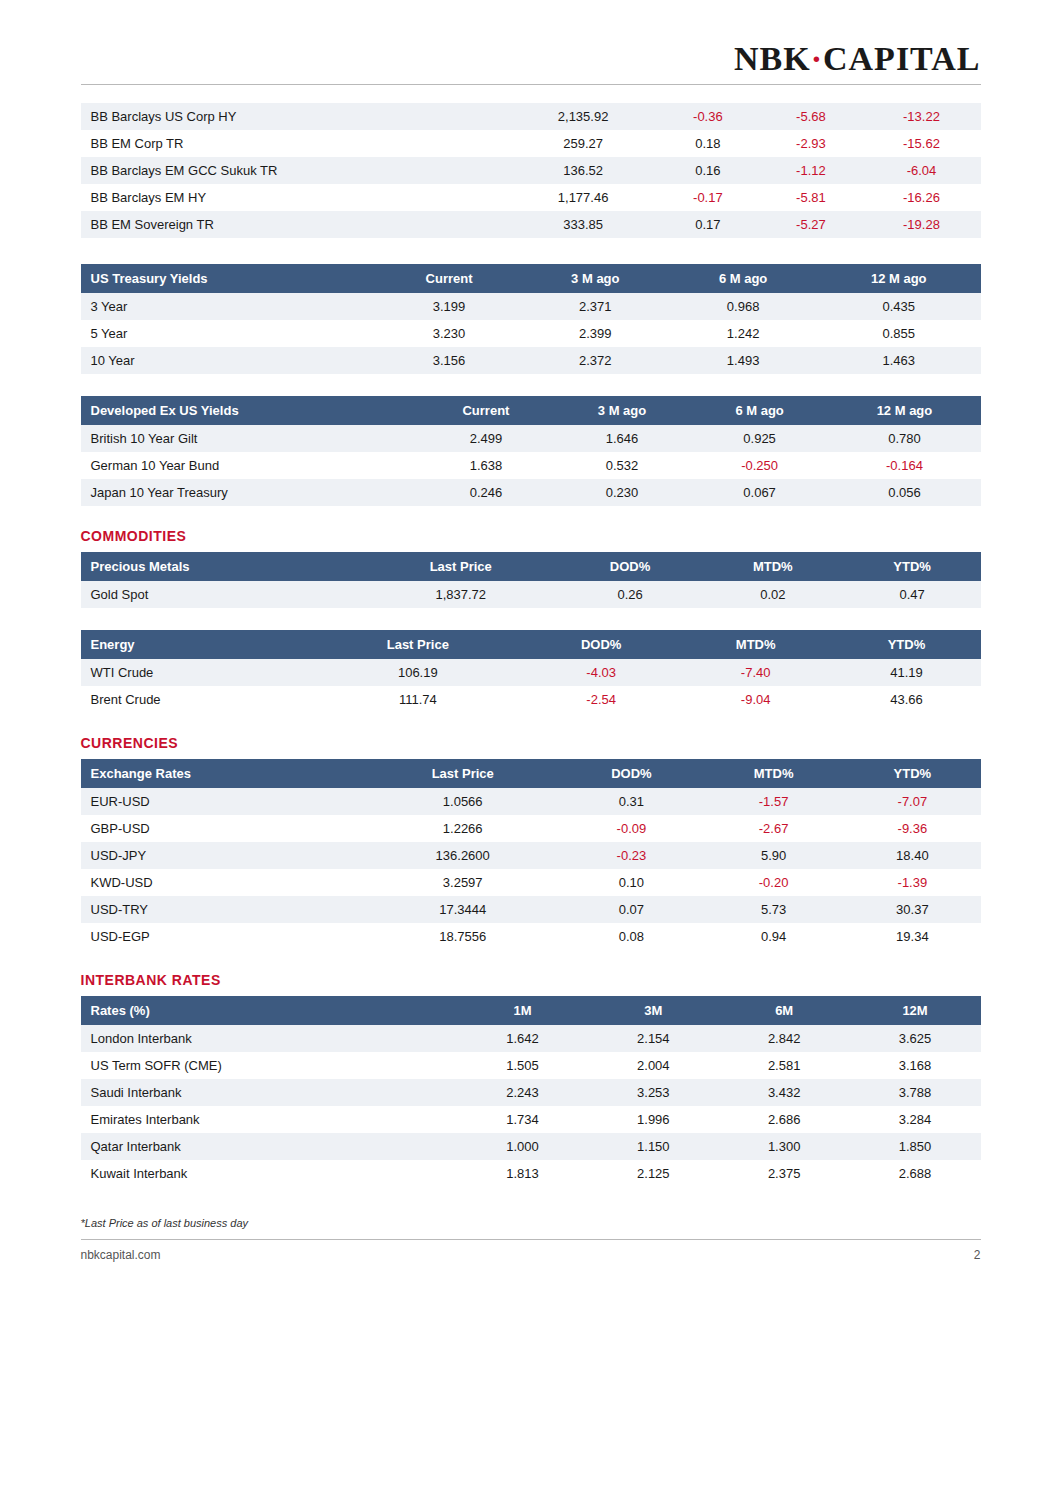NBK·CAPITAL
| BB Barclays US Corp HY | 2,135.92 | -0.36 | -5.68 | -13.22 |
| BB EM Corp TR | 259.27 | 0.18 | -2.93 | -15.62 |
| BB Barclays EM GCC Sukuk TR | 136.52 | 0.16 | -1.12 | -6.04 |
| BB Barclays EM HY | 1,177.46 | -0.17 | -5.81 | -16.26 |
| BB EM Sovereign TR | 333.85 | 0.17 | -5.27 | -19.28 |
| US Treasury Yields | Current | 3 M ago | 6 M ago | 12 M ago |
| --- | --- | --- | --- | --- |
| 3 Year | 3.199 | 2.371 | 0.968 | 0.435 |
| 5 Year | 3.230 | 2.399 | 1.242 | 0.855 |
| 10 Year | 3.156 | 2.372 | 1.493 | 1.463 |
| Developed Ex US Yields | Current | 3 M ago | 6 M ago | 12 M ago |
| --- | --- | --- | --- | --- |
| British 10 Year Gilt | 2.499 | 1.646 | 0.925 | 0.780 |
| German 10 Year Bund | 1.638 | 0.532 | -0.250 | -0.164 |
| Japan 10 Year Treasury | 0.246 | 0.230 | 0.067 | 0.056 |
COMMODITIES
| Precious Metals | Last Price | DOD% | MTD% | YTD% |
| --- | --- | --- | --- | --- |
| Gold Spot | 1,837.72 | 0.26 | 0.02 | 0.47 |
| Energy | Last Price | DOD% | MTD% | YTD% |
| --- | --- | --- | --- | --- |
| WTI Crude | 106.19 | -4.03 | -7.40 | 41.19 |
| Brent Crude | 111.74 | -2.54 | -9.04 | 43.66 |
CURRENCIES
| Exchange Rates | Last Price | DOD% | MTD% | YTD% |
| --- | --- | --- | --- | --- |
| EUR-USD | 1.0566 | 0.31 | -1.57 | -7.07 |
| GBP-USD | 1.2266 | -0.09 | -2.67 | -9.36 |
| USD-JPY | 136.2600 | -0.23 | 5.90 | 18.40 |
| KWD-USD | 3.2597 | 0.10 | -0.20 | -1.39 |
| USD-TRY | 17.3444 | 0.07 | 5.73 | 30.37 |
| USD-EGP | 18.7556 | 0.08 | 0.94 | 19.34 |
INTERBANK RATES
| Rates (%) | 1M | 3M | 6M | 12M |
| --- | --- | --- | --- | --- |
| London Interbank | 1.642 | 2.154 | 2.842 | 3.625 |
| US Term SOFR (CME) | 1.505 | 2.004 | 2.581 | 3.168 |
| Saudi Interbank | 2.243 | 3.253 | 3.432 | 3.788 |
| Emirates Interbank | 1.734 | 1.996 | 2.686 | 3.284 |
| Qatar Interbank | 1.000 | 1.150 | 1.300 | 1.850 |
| Kuwait Interbank | 1.813 | 2.125 | 2.375 | 2.688 |
*Last Price as of last business day
nbkcapital.com 2